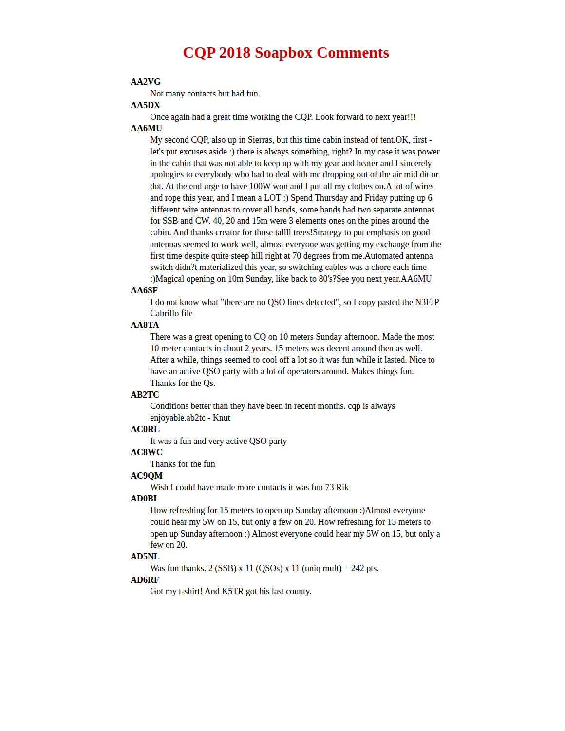CQP 2018 Soapbox Comments
AA2VG
Not many contacts but had fun.
AA5DX
Once again had a great time working the CQP. Look forward to next year!!!
AA6MU
My second CQP, also up in Sierras, but this time cabin instead of tent.OK, first - let's put excuses aside :) there is always something, right? In my case it was power in the cabin that was not able to keep up with my gear and heater and I sincerely apologies to everybody who had to deal with me dropping out of the air mid dit or dot. At the end urge to have 100W won and I put all my clothes on.A lot of wires and rope this year, and I mean a LOT :) Spend Thursday and Friday putting up 6 different wire antennas to cover all bands, some bands had two separate antennas for SSB and CW. 40, 20 and 15m were 3 elements ones on the pines around the cabin. And thanks creator for those tallll trees!Strategy to put emphasis on good antennas seemed to work well, almost everyone was getting my exchange from the first time despite quite steep hill right at 70 degrees from me.Automated antenna switch didn?t materialized this year, so switching cables was a chore each time :)Magical opening on 10m Sunday, like back to 80's?See you next year.AA6MU
AA6SF
I do not know what "there are no QSO lines detected", so I copy pasted the N3FJP Cabrillo file
AA8TA
There was a great opening to CQ on 10 meters Sunday afternoon. Made the most 10 meter contacts in about 2 years. 15 meters was decent around then as well. After a while, things seemed to cool off a lot so it was fun while it lasted. Nice to have an active QSO party with a lot of operators around. Makes things fun. Thanks for the Qs.
AB2TC
Conditions better than they have been in recent months. cqp is always enjoyable.ab2tc - Knut
AC0RL
It was a fun and very active QSO party
AC8WC
Thanks for the fun
AC9QM
Wish I could have made more contacts it was fun 73 Rik
AD0BI
How refreshing for 15 meters to open up Sunday afternoon :)Almost everyone could hear my 5W on 15, but only a few on 20. How refreshing for 15 meters to open up Sunday afternoon :) Almost everyone could hear my 5W on 15, but only a few on 20.
AD5NL
Was fun thanks. 2 (SSB) x 11 (QSOs) x 11 (uniq mult) = 242 pts.
AD6RF
Got my t-shirt! And K5TR got his last county.